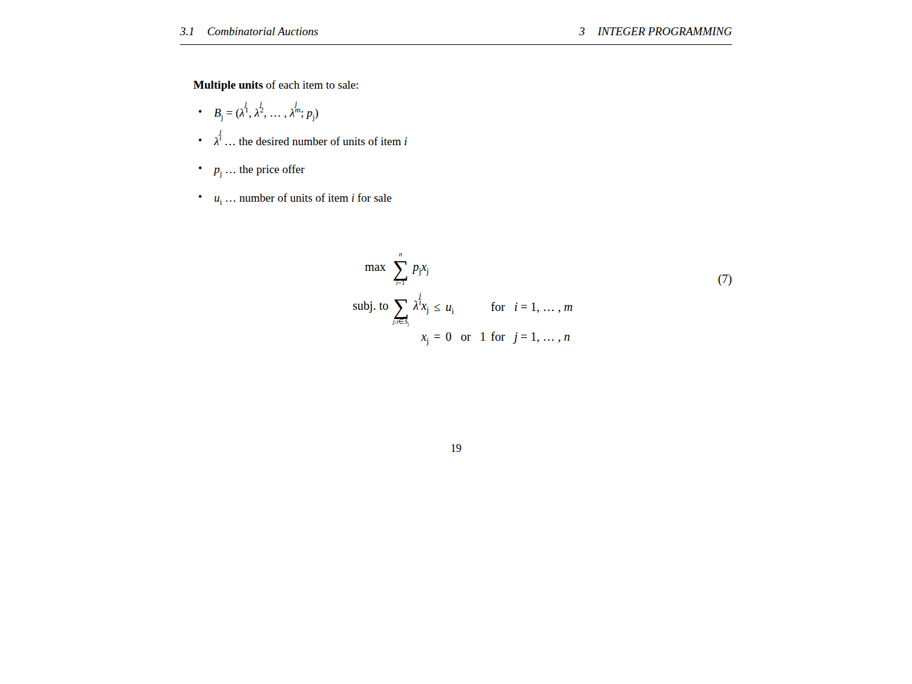3.1 Combinatorial Auctions
3 INTEGER PROGRAMMING
Multiple units of each item to sale:
Bj = (λj 1, λj 2, … , λjm; pj)
λji … the desired number of units of item i
pj … the price offer
ui … number of units of item i for sale
(7)
| max n ∑ i =1 p j x j | | | |
| subj. to ∑ j : i ∈ S j λ j i x j | ≤ | u i | for i = 1, … , m |
| x j | = | 0 or 1 | for j = 1, … , n |
19